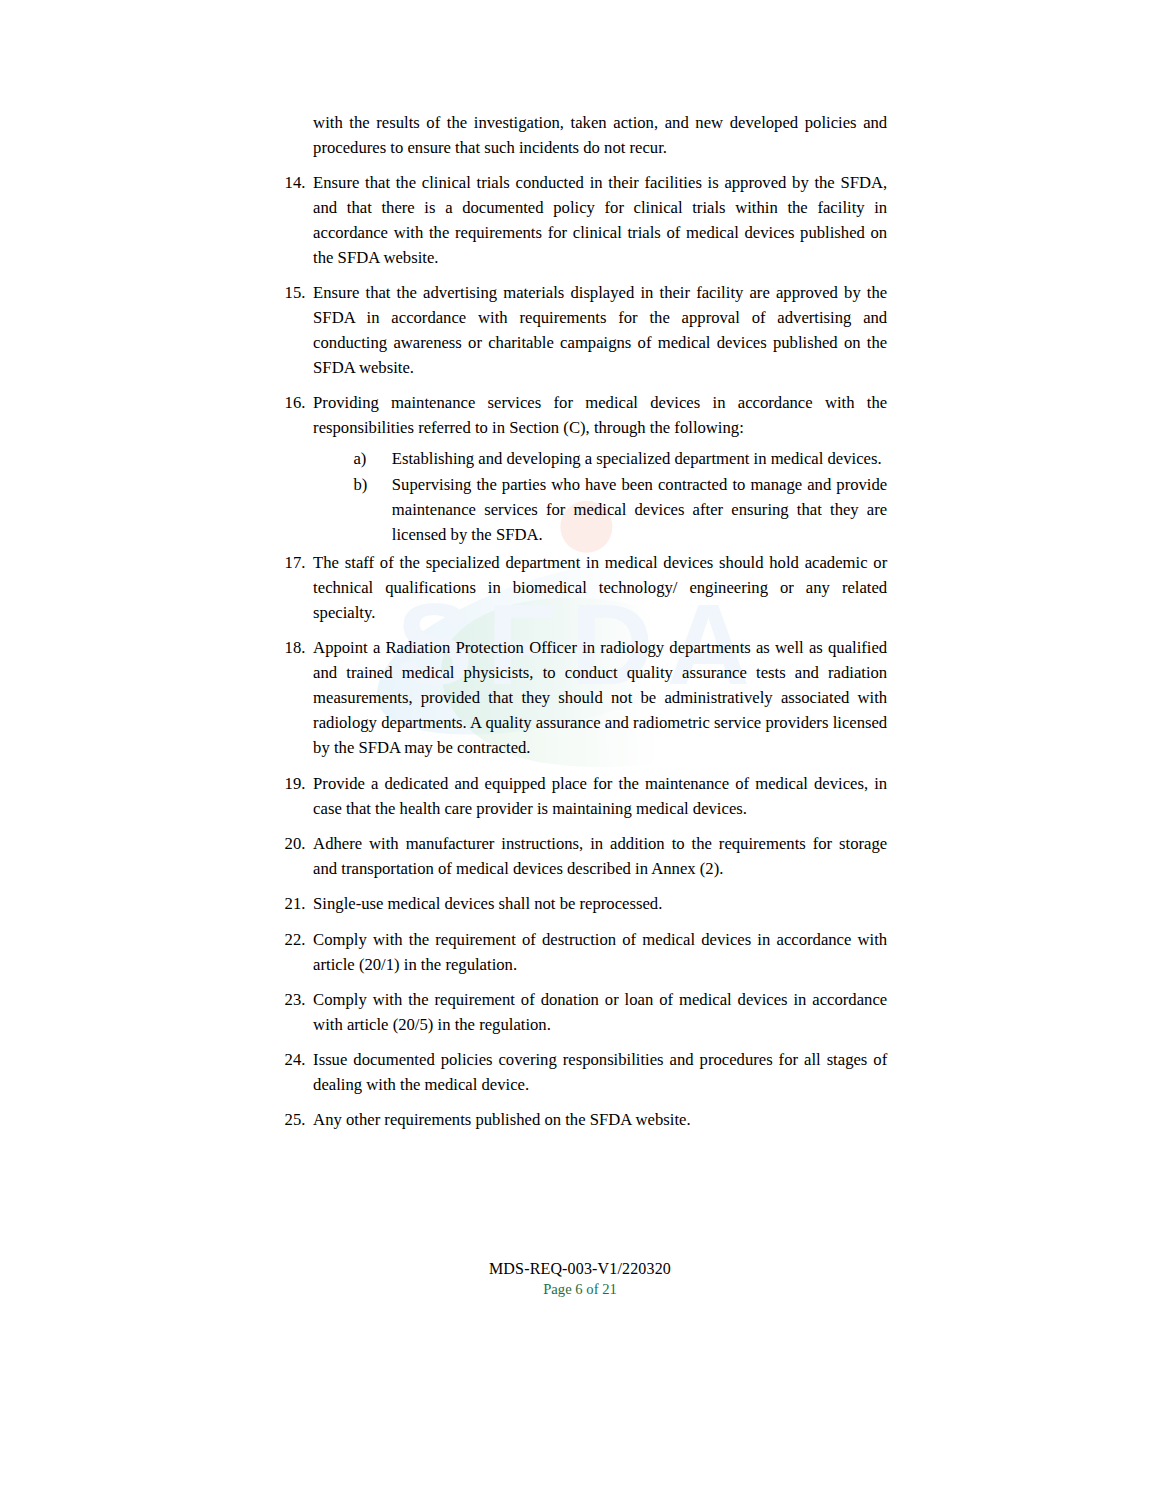SFDA
with the results of the investigation, taken action, and new developed policies and procedures to ensure that such incidents do not recur.
Ensure that the clinical trials conducted in their facilities is approved by the SFDA, and that there is a documented policy for clinical trials within the facility in accordance with the requirements for clinical trials of medical devices published on the SFDA website.
Ensure that the advertising materials displayed in their facility are approved by the SFDA in accordance with requirements for the approval of advertising and conducting awareness or charitable campaigns of medical devices published on the SFDA website.
Providing maintenance services for medical devices in accordance with the responsibilities referred to in Section (C), through the following:
Establishing and developing a specialized department in medical devices.
Supervising the parties who have been contracted to manage and provide maintenance services for medical devices after ensuring that they are licensed by the SFDA.
The staff of the specialized department in medical devices should hold academic or technical qualifications in biomedical technology/ engineering or any related specialty.
Appoint a Radiation Protection Officer in radiology departments as well as qualified and trained medical physicists, to conduct quality assurance tests and radiation measurements, provided that they should not be administratively associated with radiology departments. A quality assurance and radiometric service providers licensed by the SFDA may be contracted.
Provide a dedicated and equipped place for the maintenance of medical devices, in case that the health care provider is maintaining medical devices.
Adhere with manufacturer instructions, in addition to the requirements for storage and transportation of medical devices described in Annex (2).
Single-use medical devices shall not be reprocessed.
Comply with the requirement of destruction of medical devices in accordance with article (20/1) in the regulation.
Comply with the requirement of donation or loan of medical devices in accordance with article (20/5) in the regulation.
Issue documented policies covering responsibilities and procedures for all stages of dealing with the medical device.
Any other requirements published on the SFDA website.
MDS-REQ-003-V1/220320
Page 6 of 21